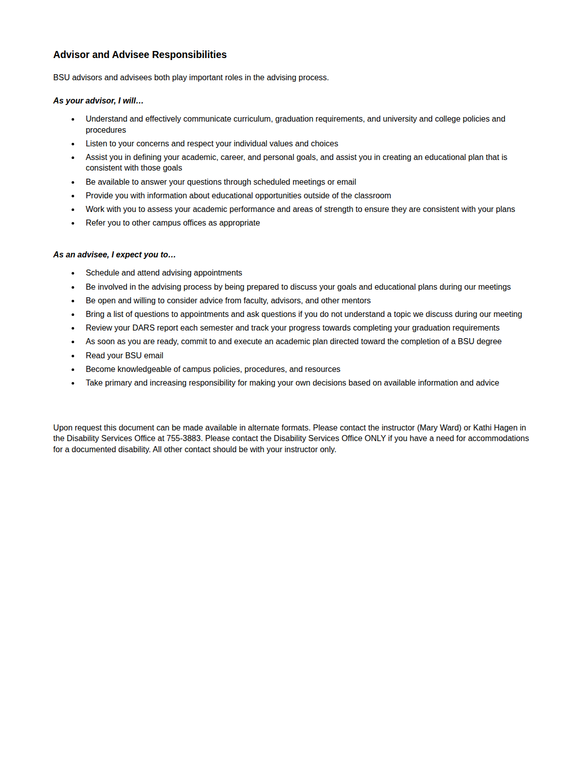Advisor and Advisee Responsibilities
BSU advisors and advisees both play important roles in the advising process.
As your advisor, I will…
Understand and effectively communicate curriculum, graduation requirements, and university and college policies and procedures
Listen to your concerns and respect your individual values and choices
Assist you in defining your academic, career, and personal goals, and assist you in creating an educational plan that is consistent with those goals
Be available to answer your questions through scheduled meetings or email
Provide you with information about educational opportunities outside of the classroom
Work with you to assess your academic performance and areas of strength to ensure they are consistent with your plans
Refer you to other campus offices as appropriate
As an advisee, I expect you to…
Schedule and attend advising appointments
Be involved in the advising process by being prepared to discuss your goals and educational plans during our meetings
Be open and willing to consider advice from faculty, advisors, and other mentors
Bring a list of questions to appointments and ask questions if you do not understand a topic we discuss during our meeting
Review your DARS report each semester and track your progress towards completing your graduation requirements
As soon as you are ready, commit to and execute an academic plan directed toward the completion of a BSU degree
Read your BSU email
Become knowledgeable of campus policies, procedures, and resources
Take primary and increasing responsibility for making your own decisions based on available information and advice
Upon request this document can be made available in alternate formats. Please contact the instructor (Mary Ward) or Kathi Hagen in the Disability Services Office at 755-3883. Please contact the Disability Services Office ONLY if you have a need for accommodations for a documented disability. All other contact should be with your instructor only.